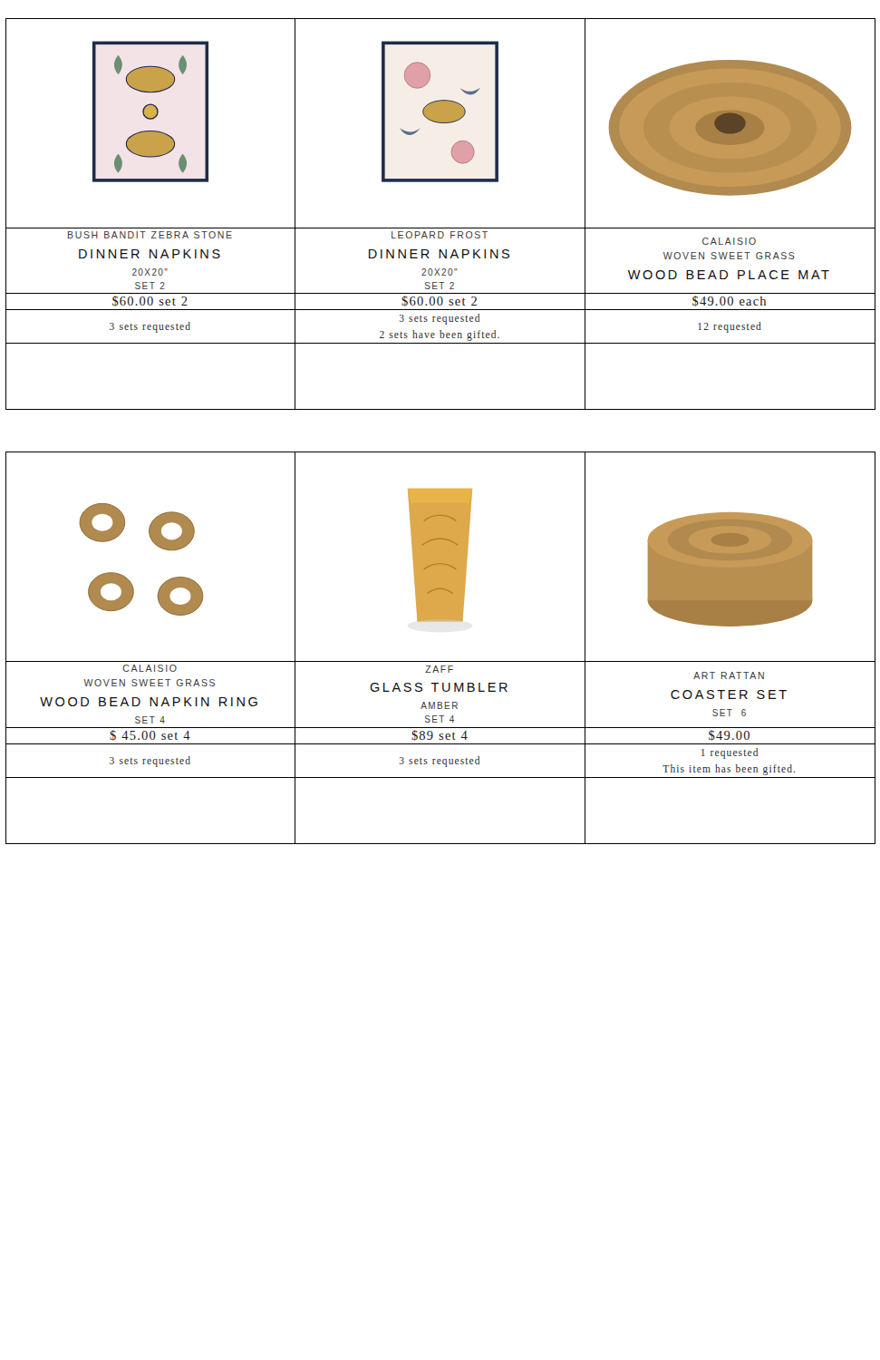| Bush Bandit Zebra Stone Dinner Napkins 20x20" Set 2 | Leopard Frost Dinner Napkins 20x20" Set 2 | Calaisio Woven Sweet Grass Wood Bead Place Mat |
| $60.00 set 2 | $60.00 set 2 | $49.00 each |
| 3 sets requested | 3 sets requested 2 sets have been gifted. | 12 requested |
| Calaisio Woven Sweet Grass Wood Bead Napkin Ring Set 4 | Zaff Glass Tumbler Amber Set 4 | Art Rattan Coaster Set Set 6 |
| $ 45.00 set 4 | $89 set 4 | $49.00 |
| 3 sets requested | 3 sets requested | 1 requested This item has been gifted. |